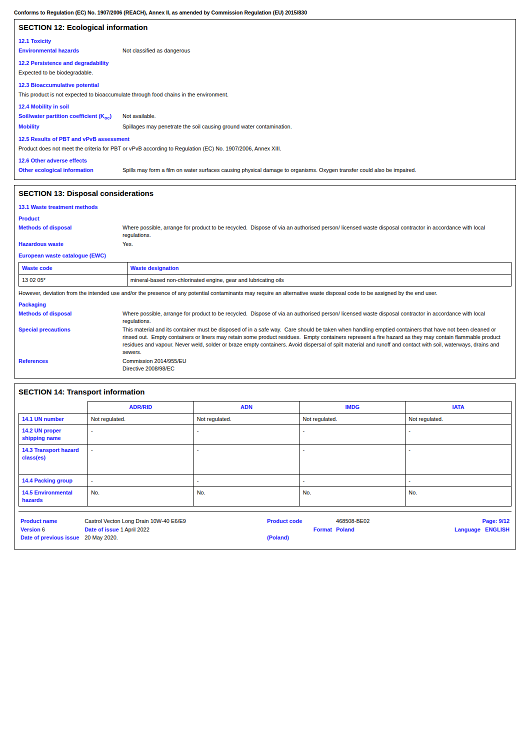Conforms to Regulation (EC) No. 1907/2006 (REACH), Annex II, as amended by Commission Regulation (EU) 2015/830
SECTION 12: Ecological information
12.1 Toxicity
Environmental hazards
Not classified as dangerous
12.2 Persistence and degradability
Expected to be biodegradable.
12.3 Bioaccumulative potential
This product is not expected to bioaccumulate through food chains in the environment.
12.4 Mobility in soil
Soil/water partition coefficient (Koc)
Not available.
Mobility
Spillages may penetrate the soil causing ground water contamination.
12.5 Results of PBT and vPvB assessment
Product does not meet the criteria for PBT or vPvB according to Regulation (EC) No. 1907/2006, Annex XIII.
12.6 Other adverse effects
Other ecological information
Spills may form a film on water surfaces causing physical damage to organisms. Oxygen transfer could also be impaired.
SECTION 13: Disposal considerations
13.1 Waste treatment methods
Product
Methods of disposal
Where possible, arrange for product to be recycled. Dispose of via an authorised person/ licensed waste disposal contractor in accordance with local regulations.
Hazardous waste
Yes.
European waste catalogue (EWC)
| Waste code | Waste designation |
| --- | --- |
| 13 02 05* | mineral-based non-chlorinated engine, gear and lubricating oils |
However, deviation from the intended use and/or the presence of any potential contaminants may require an alternative waste disposal code to be assigned by the end user.
Packaging
Methods of disposal
Where possible, arrange for product to be recycled. Dispose of via an authorised person/ licensed waste disposal contractor in accordance with local regulations.
Special precautions
This material and its container must be disposed of in a safe way. Care should be taken when handling emptied containers that have not been cleaned or rinsed out. Empty containers or liners may retain some product residues. Empty containers represent a fire hazard as they may contain flammable product residues and vapour. Never weld, solder or braze empty containers. Avoid dispersal of spilt material and runoff and contact with soil, waterways, drains and sewers.
References
Commission 2014/955/EU
Directive 2008/98/EC
SECTION 14: Transport information
| | ADR/RID | ADN | IMDG | IATA |
| --- | --- | --- | --- | --- |
| 14.1 UN number | Not regulated. | Not regulated. | Not regulated. | Not regulated. |
| 14.2 UN proper shipping name | - | - | - | - |
| 14.3 Transport hazard class(es) | - | - | - | - |
| 14.4 Packing group | - | - | - | - |
| 14.5 Environmental hazards | No. | No. | No. | No. |
| Product name | Castrol Vecton Long Drain 10W-40 E6/E9 | Product code | 468508-BE02 | Page: 9/12 |
| Version 6 | Date of issue 1 April 2022 | Format | Poland | Language ENGLISH |
| Date of previous issue | 20 May 2020. | (Poland) | |